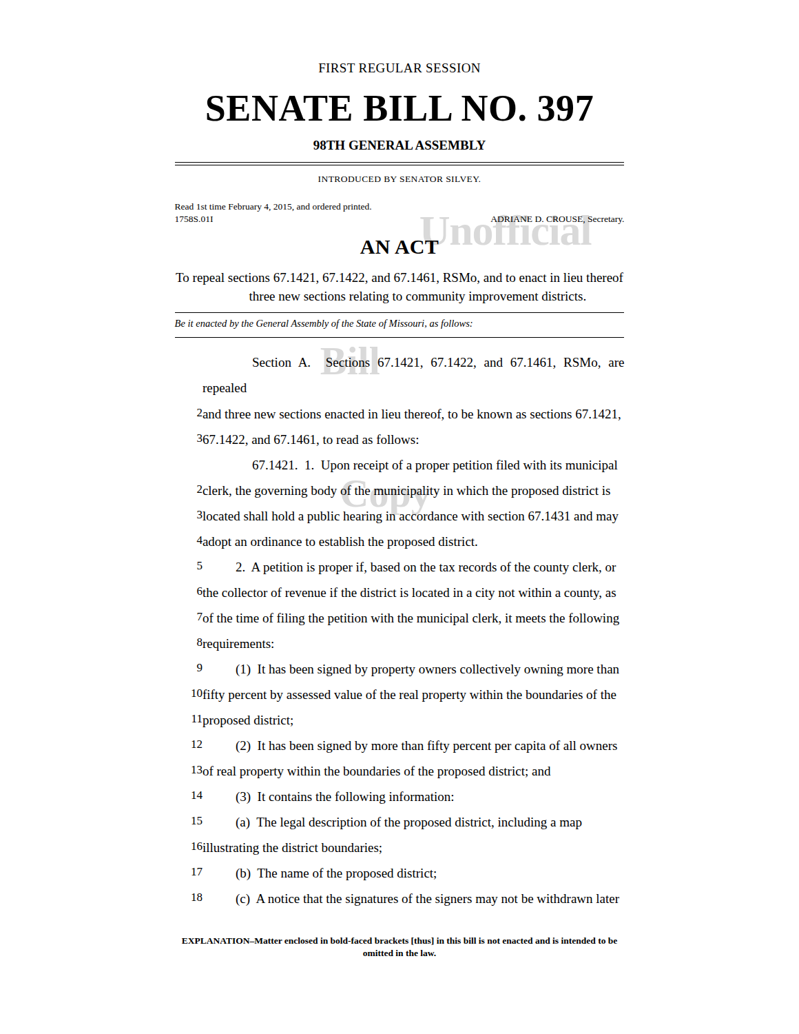Unofficial
Bill
Copy
FIRST REGULAR SESSION
SENATE BILL NO. 397
98TH GENERAL ASSEMBLY
INTRODUCED BY SENATOR SILVEY.
Read 1st time February 4, 2015, and ordered printed.
1758S.01I
ADRIANE D. CROUSE, Secretary.
AN ACT
To repeal sections 67.1421, 67.1422, and 67.1461, RSMo, and to enact in lieu thereof three new sections relating to community improvement districts.
Be it enacted by the General Assembly of the State of Missouri, as follows:
| | Section A. Sections 67.1421, 67.1422, and 67.1461, RSMo, are repealed |
| 2 | and three new sections enacted in lieu thereof, to be known as sections 67.1421, |
| 3 | 67.1422, and 67.1461, to read as follows: |
| | 67.1421. 1. Upon receipt of a proper petition filed with its municipal |
| 2 | clerk, the governing body of the municipality in which the proposed district is |
| 3 | located shall hold a public hearing in accordance with section 67.1431 and may |
| 4 | adopt an ordinance to establish the proposed district. |
| 5 | 2. A petition is proper if, based on the tax records of the county clerk, or |
| 6 | the collector of revenue if the district is located in a city not within a county, as |
| 7 | of the time of filing the petition with the municipal clerk, it meets the following |
| 8 | requirements: |
| 9 | (1) It has been signed by property owners collectively owning more than |
| 10 | fifty percent by assessed value of the real property within the boundaries of the |
| 11 | proposed district; |
| 12 | (2) It has been signed by more than fifty percent per capita of all owners |
| 13 | of real property within the boundaries of the proposed district; and |
| 14 | (3) It contains the following information: |
| 15 | (a) The legal description of the proposed district, including a map |
| 16 | illustrating the district boundaries; |
| 17 | (b) The name of the proposed district; |
| 18 | (c) A notice that the signatures of the signers may not be withdrawn later |
EXPLANATION–Matter enclosed in bold-faced brackets [thus] in this bill is not enacted and is intended to be omitted in the law.